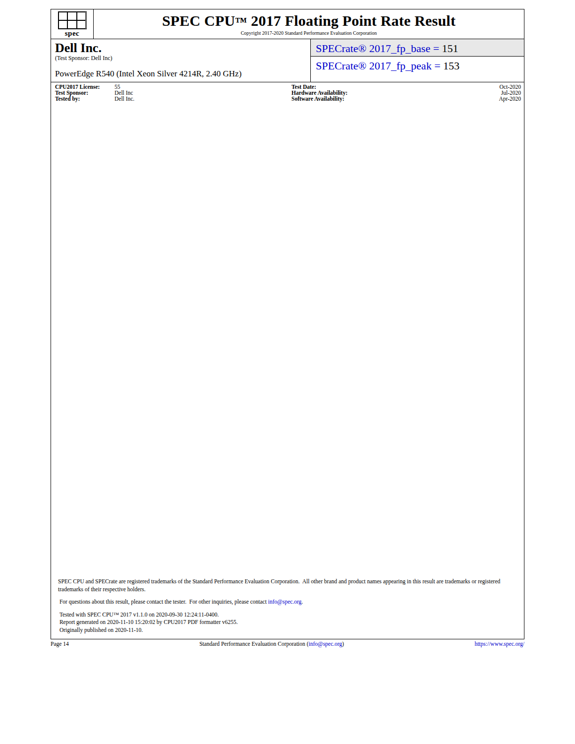spec
SPEC CPU™ 2017 Floating Point Rate Result
Copyright 2017-2020 Standard Performance Evaluation Corporation
Dell Inc.
(Test Sponsor: Dell Inc)
PowerEdge R540 (Intel Xeon Silver 4214R, 2.40 GHz)
SPECrate® 2017_fp_base = 151
SPECrate® 2017_fp_peak = 153
CPU2017 License: 55
Test Sponsor: Dell Inc
Tested by: Dell Inc.
Test Date: Oct-2020
Hardware Availability: Jul-2020
Software Availability: Apr-2020
SPEC CPU and SPECrate are registered trademarks of the Standard Performance Evaluation Corporation. All other brand and product names appearing in this result are trademarks or registered trademarks of their respective holders.
For questions about this result, please contact the tester. For other inquiries, please contact info@spec.org.
Tested with SPEC CPU™ 2017 v1.1.0 on 2020-09-30 12:24:11-0400.
Report generated on 2020-11-10 15:20:02 by CPU2017 PDF formatter v6255.
Originally published on 2020-11-10.
Page 14
Standard Performance Evaluation Corporation (info@spec.org)
https://www.spec.org/